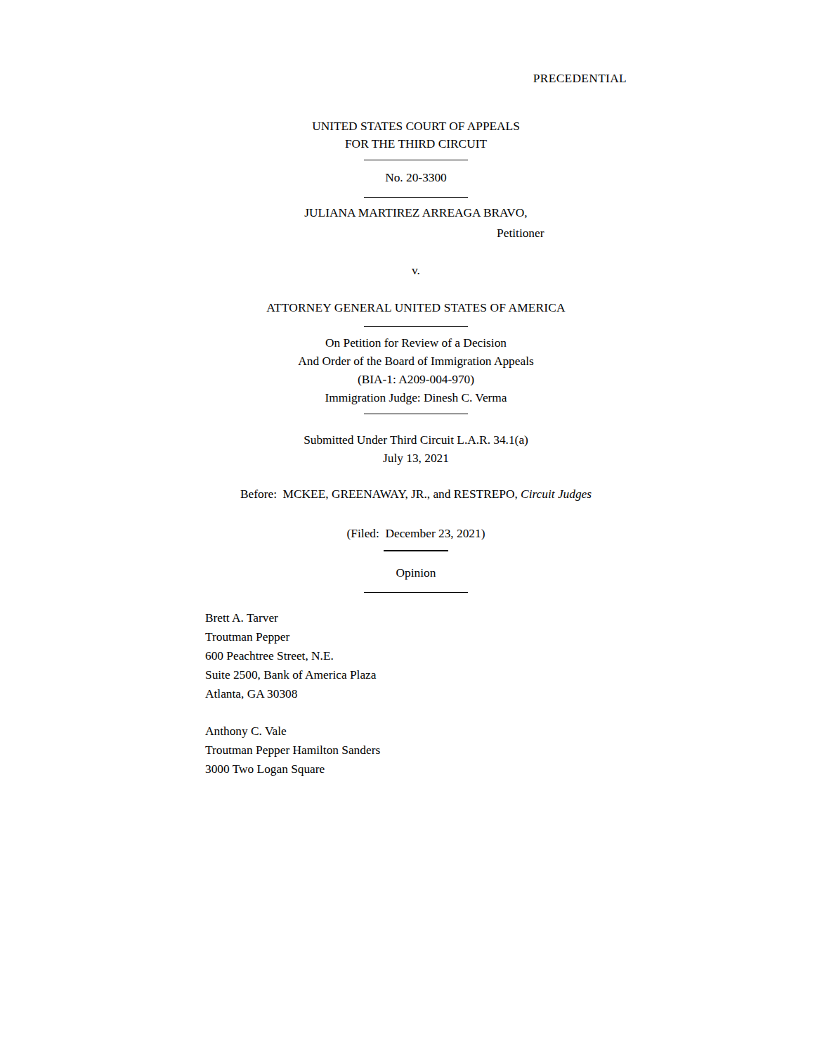PRECEDENTIAL
UNITED STATES COURT OF APPEALS
FOR THE THIRD CIRCUIT
No. 20-3300
JULIANA MARTIREZ ARREAGA BRAVO,
Petitioner
v.
ATTORNEY GENERAL UNITED STATES OF AMERICA
On Petition for Review of a Decision
And Order of the Board of Immigration Appeals
(BIA-1: A209-004-970)
Immigration Judge: Dinesh C. Verma
Submitted Under Third Circuit L.A.R. 34.1(a)
July 13, 2021
Before: MCKEE, GREENAWAY, JR., and RESTREPO, Circuit Judges
(Filed: December 23, 2021)
Opinion
Brett A. Tarver
Troutman Pepper
600 Peachtree Street, N.E.
Suite 2500, Bank of America Plaza
Atlanta, GA 30308
Anthony C. Vale
Troutman Pepper Hamilton Sanders
3000 Two Logan Square